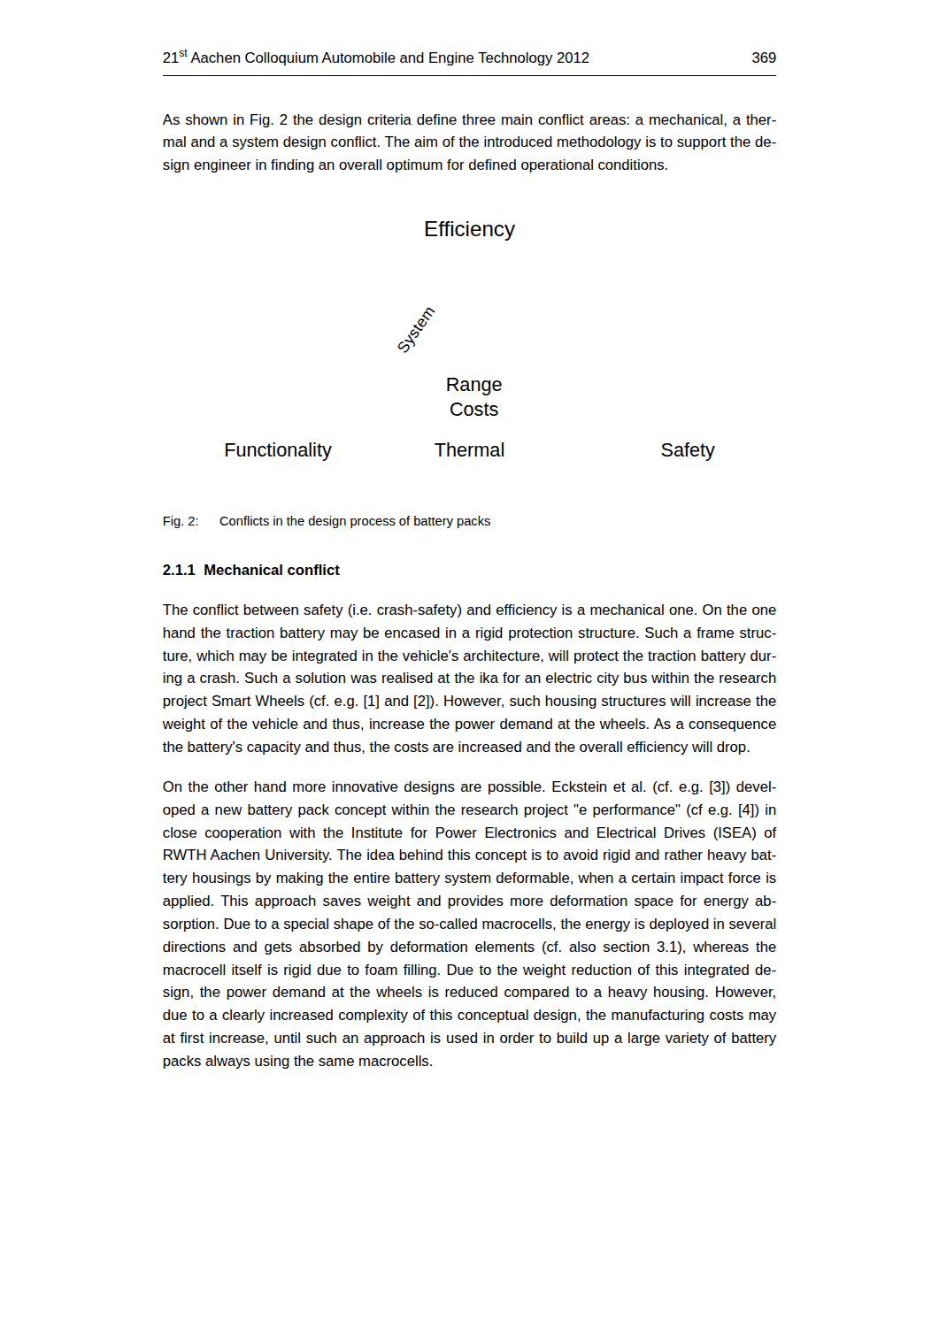21st Aachen Colloquium Automobile and Engine Technology 2012 369
As shown in Fig. 2 the design criteria define three main conflict areas: a mechanical, a thermal and a system design conflict. The aim of the introduced methodology is to support the design engineer in finding an overall optimum for defined operational conditions.
Efficiency System Range
Costs Functionality Thermal Safety
Fig. 2: Conflicts in the design process of battery packs
2.1.1 Mechanical conflict
The conflict between safety (i.e. crash-safety) and efficiency is a mechanical one. On the one hand the traction battery may be encased in a rigid protection structure. Such a frame structure, which may be integrated in the vehicle's architecture, will protect the traction battery during a crash. Such a solution was realised at the ika for an electric city bus within the research project Smart Wheels (cf. e.g. [1] and [2]). However, such housing structures will increase the weight of the vehicle and thus, increase the power demand at the wheels. As a consequence the battery's capacity and thus, the costs are increased and the overall efficiency will drop.
On the other hand more innovative designs are possible. Eckstein et al. (cf. e.g. [3]) developed a new battery pack concept within the research project "e performance" (cf e.g. [4]) in close cooperation with the Institute for Power Electronics and Electrical Drives (ISEA) of RWTH Aachen University. The idea behind this concept is to avoid rigid and rather heavy battery housings by making the entire battery system deformable, when a certain impact force is applied. This approach saves weight and provides more deformation space for energy absorption. Due to a special shape of the so-called macrocells, the energy is deployed in several directions and gets absorbed by deformation elements (cf. also section 3.1), whereas the macrocell itself is rigid due to foam filling. Due to the weight reduction of this integrated design, the power demand at the wheels is reduced compared to a heavy housing. However, due to a clearly increased complexity of this conceptual design, the manufacturing costs may at first increase, until such an approach is used in order to build up a large variety of battery packs always using the same macrocells.